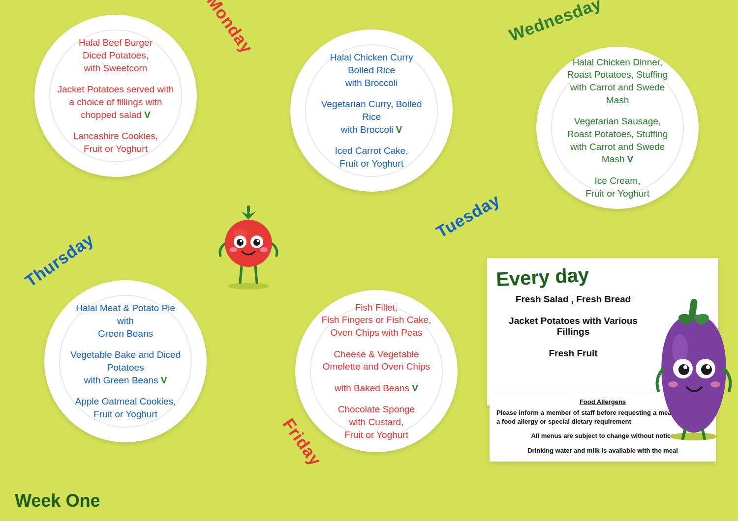Monday
Tuesday
Wednesday
Thursday
Friday
Week One
Halal Beef Burger
Diced Potatoes,
with Sweetcorn
Jacket Potatoes served with a choice of fillings with chopped salad V
Lancashire Cookies,
Fruit or Yoghurt
Halal Chicken Curry
Boiled Rice
with Broccoli
Vegetarian Curry, Boiled Rice
with Broccoli V
Iced Carrot Cake,
Fruit or Yoghurt
Halal Chicken Dinner,
Roast Potatoes, Stuffing with Carrot and Swede Mash
Vegetarian Sausage,
Roast Potatoes, Stuffing with Carrot and Swede Mash V
Ice Cream,
Fruit or Yoghurt
Halal Meat & Potato Pie with
Green Beans
Vegetable Bake and Diced Potatoes
with Green Beans V
Apple Oatmeal Cookies,
Fruit or Yoghurt
Fish Fillet,
Fish Fingers or Fish Cake,
Oven Chips with Peas
Cheese & Vegetable Omelette and Oven Chips
with Baked Beans V
Chocolate Sponge
with Custard,
Fruit or Yoghurt
Every day
Fresh Salad , Fresh Bread
Jacket Potatoes with Various Fillings
Fresh Fruit
Food Allergens
Please inform a member of staff before requesting a meal if you have a food allergy or special dietary requirement
All menus are subject to change without notice
Drinking water and milk is available with the meal